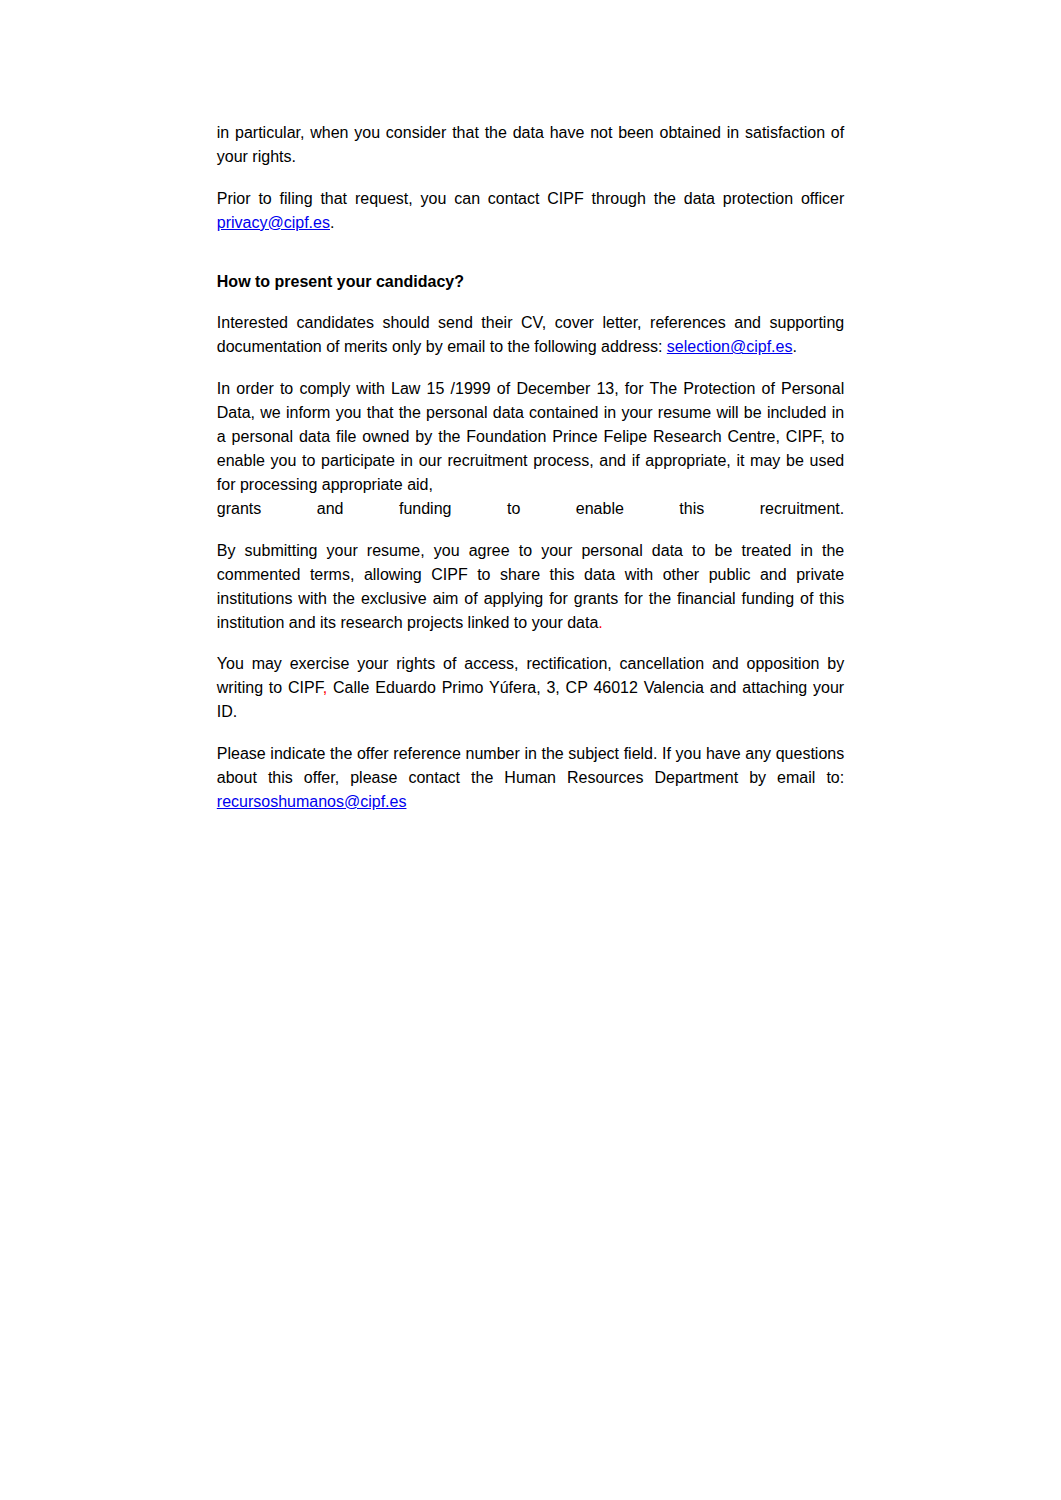in particular, when you consider that the data have not been obtained in satisfaction of your rights.
Prior to filing that request, you can contact CIPF through the data protection officer privacy@cipf.es.
How to present your candidacy?
Interested candidates should send their CV, cover letter, references and supporting documentation of merits only by email to the following address: selection@cipf.es.
In order to comply with Law 15 /1999 of December 13, for The Protection of Personal Data, we inform you that the personal data contained in your resume will be included in a personal data file owned by the Foundation Prince Felipe Research Centre, CIPF, to enable you to participate in our recruitment process, and if appropriate, it may be used for processing appropriate aid, grants and funding to enable this recruitment.
By submitting your resume, you agree to your personal data to be treated in the commented terms, allowing CIPF to share this data with other public and private institutions with the exclusive aim of applying for grants for the financial funding of this institution and its research projects linked to your data.
You may exercise your rights of access, rectification, cancellation and opposition by writing to CIPF, Calle Eduardo Primo Yúfera, 3, CP 46012 Valencia and attaching your ID.
Please indicate the offer reference number in the subject field. If you have any questions about this offer, please contact the Human Resources Department by email to: recursoshumanos@cipf.es